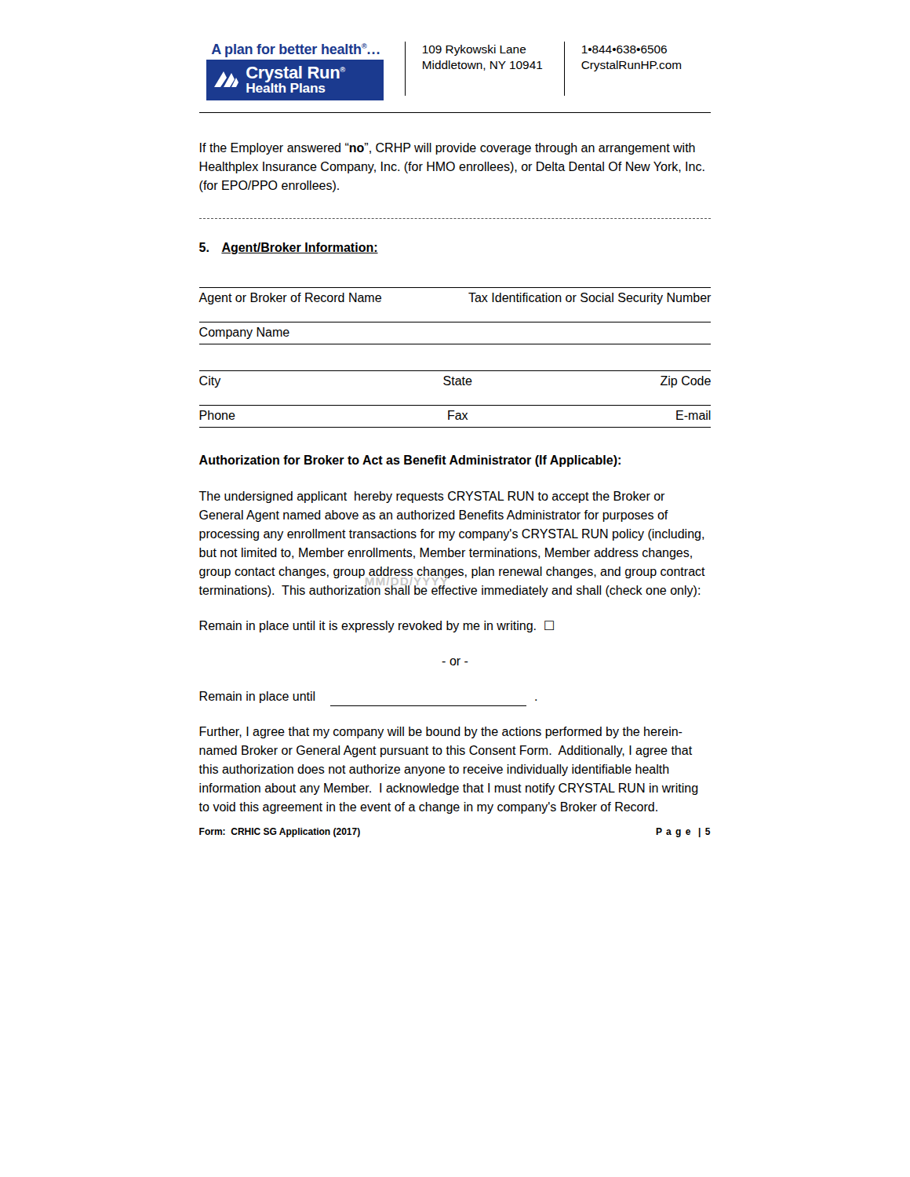A plan for better health®...
Crystal Run®
Health Plans
109 Rykowski Lane
Middletown, NY 10941
1•844•638•6506
CrystalRunHP.com
If the Employer answered “no”, CRHP will provide coverage through an arrangement with Healthplex Insurance Company, Inc. (for HMO enrollees), or Delta Dental Of New York, Inc. (for EPO/PPO enrollees).
5. Agent/Broker Information:
| Agent or Broker of Record Name | Tax Identification or Social Security Number |
| Company Name |
| City | State | Zip Code |
| Phone | Fax | E-mail |
Authorization for Broker to Act as Benefit Administrator (If Applicable):
The undersigned applicant hereby requests CRYSTAL RUN to accept the Broker or General Agent named above as an authorized Benefits Administrator for purposes of processing any enrollment transactions for my company's CRYSTAL RUN policy (including, but not limited to, Member enrollments, Member terminations, Member address changes, group contact changes, group address changes, plan renewal changes, and group contract terminations). This authorization shall be effective immediately and shall (check one only):
Remain in place until it is expressly revoked by me in writing. ☐
- or -
Remain in place until .
Further, I agree that my company will be bound by the actions performed by the herein-named Broker or General Agent pursuant to this Consent Form. Additionally, I agree that this authorization does not authorize anyone to receive individually identifiable health information about any Member. I acknowledge that I must notify CRYSTAL RUN in writing to void this agreement in the event of a change in my company's Broker of Record.
MM/DD/YYYY
Form: CRHIC SG Application (2017)
P a g e | 5